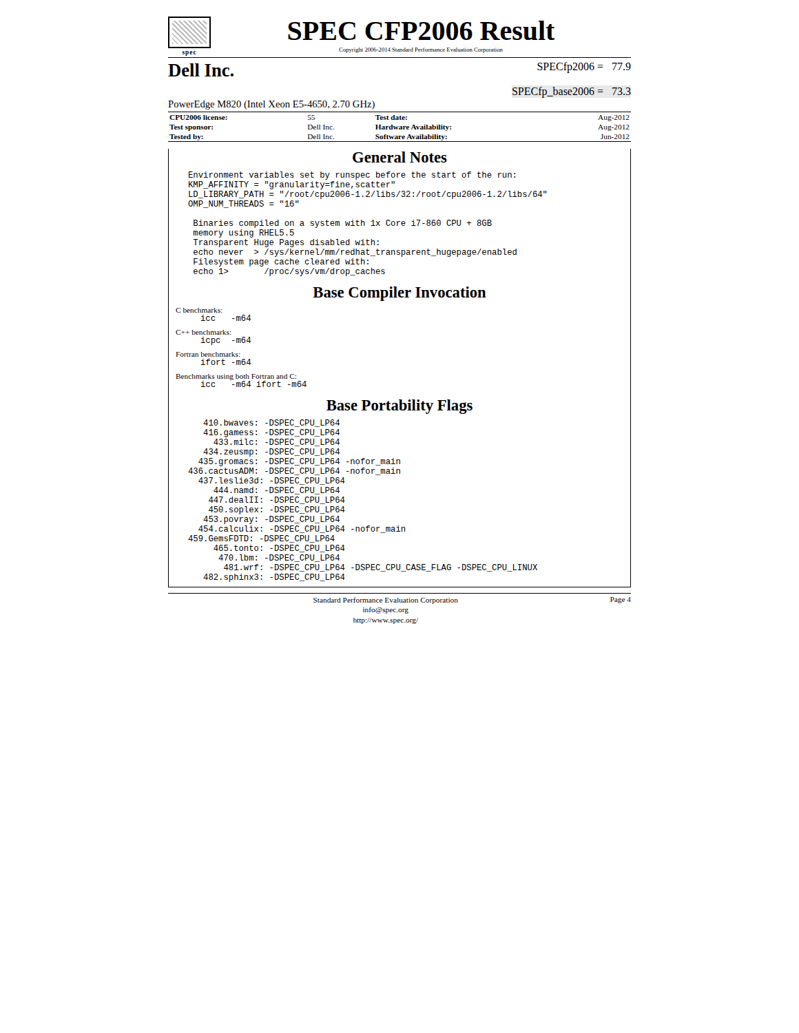spec
SPEC CFP2006 Result
Copyright 2006-2014 Standard Performance Evaluation Corporation
Dell Inc.
PowerEdge M820 (Intel Xeon E5-4650, 2.70 GHz)
SPECfp2006 = 77.9
SPECfp_base2006 = 73.3
| CPU2006 license: | 55 | Test date: | Aug-2012 |
| Test sponsor: | Dell Inc. | Hardware Availability: | Aug-2012 |
| Tested by: | Dell Inc. | Software Availability: | Jun-2012 |
General Notes
Environment variables set by runspec before the start of the run:
KMP_AFFINITY = "granularity=fine,scatter"
LD_LIBRARY_PATH = "/root/cpu2006-1.2/libs/32:/root/cpu2006-1.2/libs/64"
OMP_NUM_THREADS = "16"

 Binaries compiled on a system with 1x Core i7-860 CPU + 8GB
 memory using RHEL5.5
 Transparent Huge Pages disabled with:
 echo never  > /sys/kernel/mm/redhat_transparent_hugepage/enabled
 Filesystem page cache cleared with:
 echo 1>       /proc/sys/vm/drop_caches
Base Compiler Invocation
C benchmarks:
icc   -m64
C++ benchmarks:
icpc  -m64
Fortran benchmarks:
ifort -m64
Benchmarks using both Fortran and C:
icc   -m64 ifort -m64
Base Portability Flags
   410.bwaves: -DSPEC_CPU_LP64
   416.gamess: -DSPEC_CPU_LP64
     433.milc: -DSPEC_CPU_LP64
   434.zeusmp: -DSPEC_CPU_LP64
  435.gromacs: -DSPEC_CPU_LP64 -nofor_main
436.cactusADM: -DSPEC_CPU_LP64 -nofor_main
  437.leslie3d: -DSPEC_CPU_LP64
     444.namd: -DSPEC_CPU_LP64
    447.dealII: -DSPEC_CPU_LP64
    450.soplex: -DSPEC_CPU_LP64
   453.povray: -DSPEC_CPU_LP64
  454.calculix: -DSPEC_CPU_LP64 -nofor_main
459.GemsFDTD: -DSPEC_CPU_LP64
     465.tonto: -DSPEC_CPU_LP64
      470.lbm: -DSPEC_CPU_LP64
       481.wrf: -DSPEC_CPU_LP64 -DSPEC_CPU_CASE_FLAG -DSPEC_CPU_LINUX
   482.sphinx3: -DSPEC_CPU_LP64
Standard Performance Evaluation Corporation
info@spec.org
http://www.spec.org/
Page 4